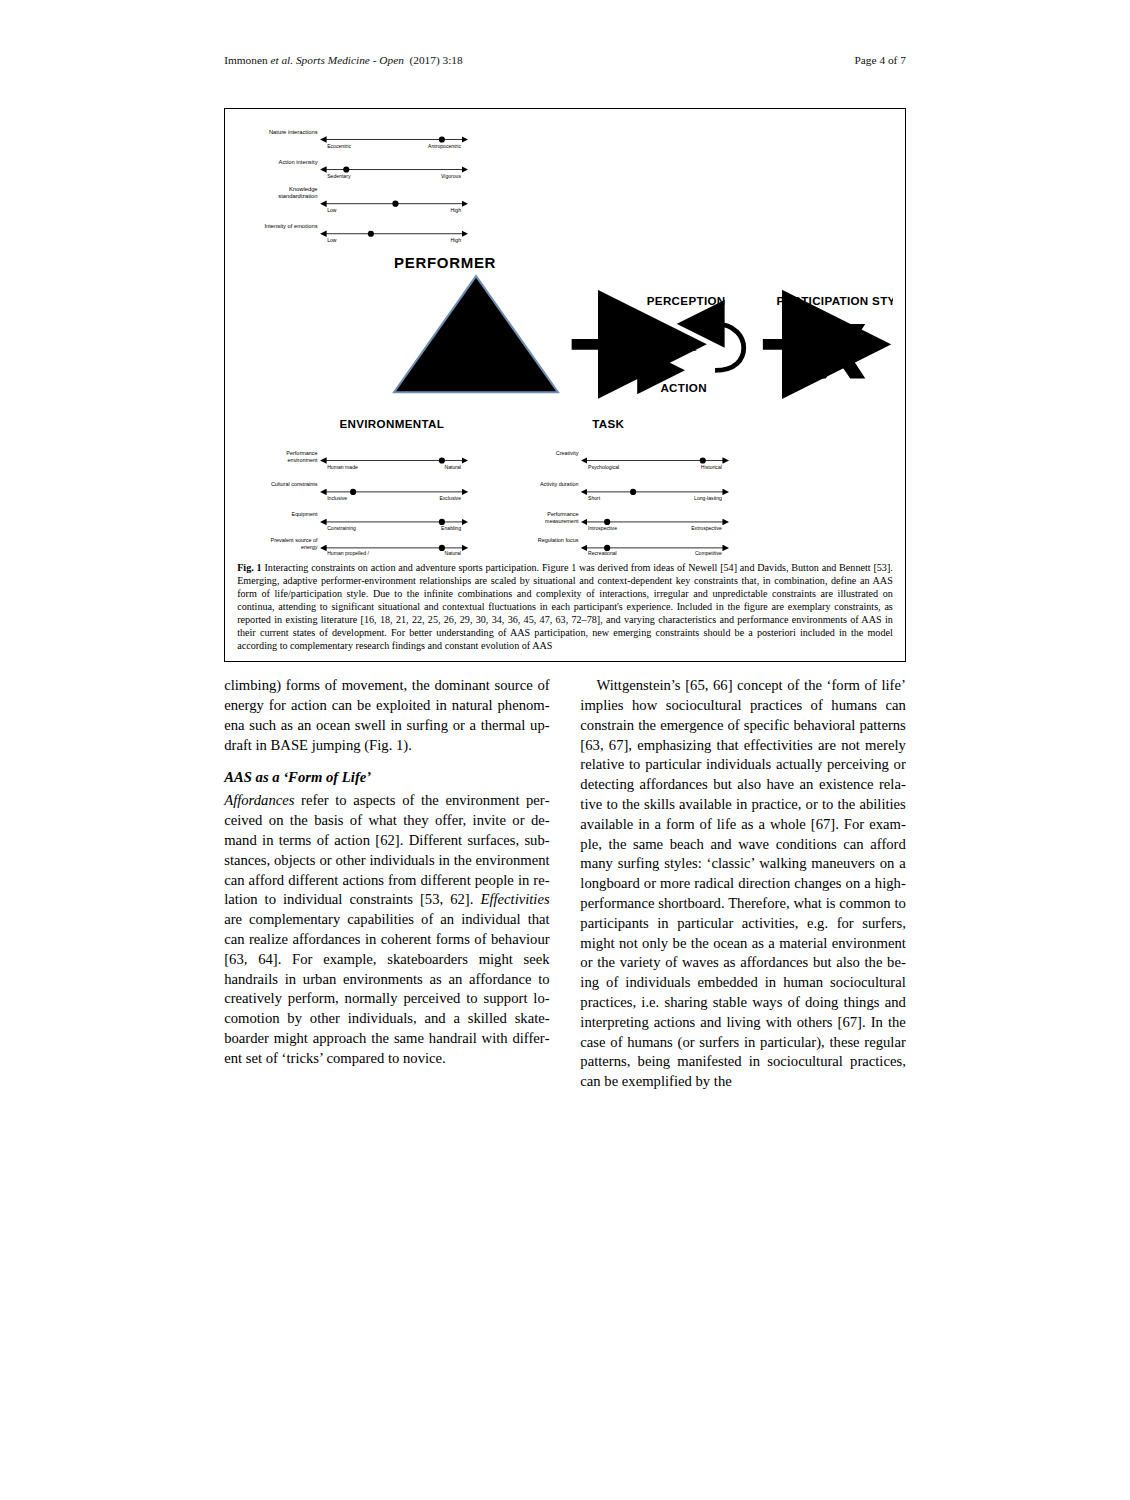Immonen et al. Sports Medicine - Open (2017) 3:18
Page 4 of 7
Nature interactions Ecocentric Antropocentric Action intensity Sedentary Vigorous Knowledge standardization Low High Intensity of emotions Low High PERFORMER PERCEPTION ACTION Affordance PARTICIPATION STYLE ENVIRONMENTAL TASK Performance environment Human made Natural Cultural constraints Inclusive Exclusive Equipment Constraining Enabling Prevalent source of energy Human propelled / motorized Natural Creativity Psychological Historical Activity duration Short Long-lasting Performance measurement Introspective Extrospective Regulation focus Recreational Competitive
Fig. 1 Interacting constraints on action and adventure sports participation. Figure 1 was derived from ideas of Newell [54] and Davids, Button and Bennett [53]. Emerging, adaptive performer-environment relationships are scaled by situational and context-dependent key constraints that, in combination, define an AAS form of life/participation style. Due to the infinite combinations and complexity of interactions, irregular and unpredictable constraints are illustrated on continua, attending to significant situational and contextual fluctuations in each participant's experience. Included in the figure are exemplary constraints, as reported in existing literature [16, 18, 21, 22, 25, 26, 29, 30, 34, 36, 45, 47, 63, 72–78], and varying characteristics and performance environments of AAS in their current states of development. For better understanding of AAS participation, new emerging constraints should be a posteriori included in the model according to complementary research findings and constant evolution of AAS
climbing) forms of movement, the dominant source of energy for action can be exploited in natural phenomena such as an ocean swell in surfing or a thermal updraft in BASE jumping (Fig. 1).
AAS as a ‘Form of Life’
Affordances refer to aspects of the environment perceived on the basis of what they offer, invite or demand in terms of action [62]. Different surfaces, substances, objects or other individuals in the environment can afford different actions from different people in relation to individual constraints [53, 62]. Effectivities are complementary capabilities of an individual that can realize affordances in coherent forms of behaviour [63, 64]. For example, skateboarders might seek handrails in urban environments as an affordance to creatively perform, normally perceived to support locomotion by other individuals, and a skilled skateboarder might approach the same handrail with different set of ‘tricks’ compared to novice.
Wittgenstein’s [65, 66] concept of the ‘form of life’ implies how sociocultural practices of humans can constrain the emergence of specific behavioral patterns [63, 67], emphasizing that effectivities are not merely relative to particular individuals actually perceiving or detecting affordances but also have an existence relative to the skills available in practice, or to the abilities available in a form of life as a whole [67]. For example, the same beach and wave conditions can afford many surfing styles: ‘classic’ walking maneuvers on a longboard or more radical direction changes on a high-performance shortboard. Therefore, what is common to participants in particular activities, e.g. for surfers, might not only be the ocean as a material environment or the variety of waves as affordances but also the being of individuals embedded in human sociocultural practices, i.e. sharing stable ways of doing things and interpreting actions and living with others [67]. In the case of humans (or surfers in particular), these regular patterns, being manifested in sociocultural practices, can be exemplified by the